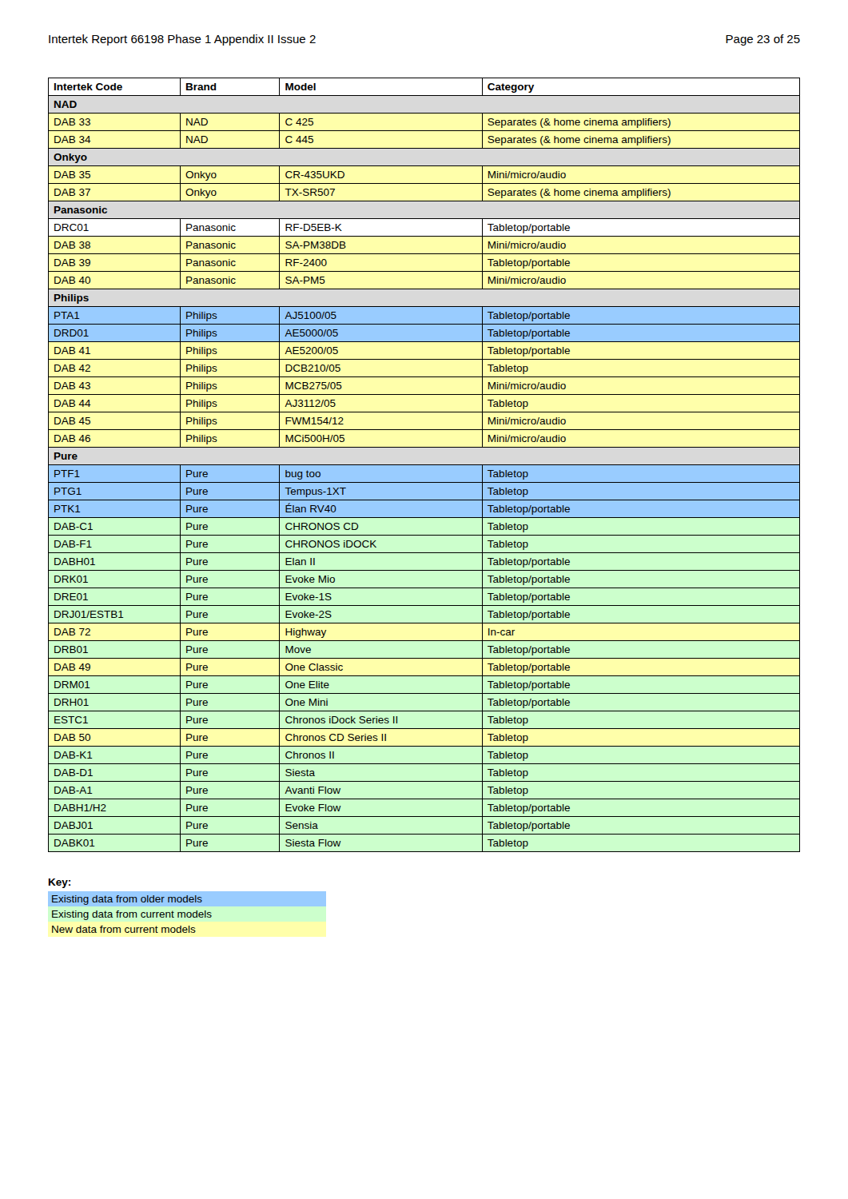Intertek Report 66198 Phase 1 Appendix II Issue 2
Page 23 of 25
| Intertek Code | Brand | Model | Category |
| --- | --- | --- | --- |
| NAD |
| DAB 33 | NAD | C 425 | Separates (& home cinema amplifiers) |
| DAB 34 | NAD | C 445 | Separates (& home cinema amplifiers) |
| Onkyo |
| DAB 35 | Onkyo | CR-435UKD | Mini/micro/audio |
| DAB 37 | Onkyo | TX-SR507 | Separates (& home cinema amplifiers) |
| Panasonic |
| DRC01 | Panasonic | RF-D5EB-K | Tabletop/portable |
| DAB 38 | Panasonic | SA-PM38DB | Mini/micro/audio |
| DAB 39 | Panasonic | RF-2400 | Tabletop/portable |
| DAB 40 | Panasonic | SA-PM5 | Mini/micro/audio |
| Philips |
| PTA1 | Philips | AJ5100/05 | Tabletop/portable |
| DRD01 | Philips | AE5000/05 | Tabletop/portable |
| DAB 41 | Philips | AE5200/05 | Tabletop/portable |
| DAB 42 | Philips | DCB210/05 | Tabletop |
| DAB 43 | Philips | MCB275/05 | Mini/micro/audio |
| DAB 44 | Philips | AJ3112/05 | Tabletop |
| DAB 45 | Philips | FWM154/12 | Mini/micro/audio |
| DAB 46 | Philips | MCi500H/05 | Mini/micro/audio |
| Pure |
| PTF1 | Pure | bug too | Tabletop |
| PTG1 | Pure | Tempus-1XT | Tabletop |
| PTK1 | Pure | Élan RV40 | Tabletop/portable |
| DAB-C1 | Pure | CHRONOS CD | Tabletop |
| DAB-F1 | Pure | CHRONOS iDOCK | Tabletop |
| DABH01 | Pure | Elan II | Tabletop/portable |
| DRK01 | Pure | Evoke Mio | Tabletop/portable |
| DRE01 | Pure | Evoke-1S | Tabletop/portable |
| DRJ01/ESTB1 | Pure | Evoke-2S | Tabletop/portable |
| DAB 72 | Pure | Highway | In-car |
| DRB01 | Pure | Move | Tabletop/portable |
| DAB 49 | Pure | One Classic | Tabletop/portable |
| DRM01 | Pure | One Elite | Tabletop/portable |
| DRH01 | Pure | One Mini | Tabletop/portable |
| ESTC1 | Pure | Chronos iDock Series II | Tabletop |
| DAB 50 | Pure | Chronos CD Series II | Tabletop |
| DAB-K1 | Pure | Chronos II | Tabletop |
| DAB-D1 | Pure | Siesta | Tabletop |
| DAB-A1 | Pure | Avanti Flow | Tabletop |
| DABH1/H2 | Pure | Evoke Flow | Tabletop/portable |
| DABJ01 | Pure | Sensia | Tabletop/portable |
| DABK01 | Pure | Siesta Flow | Tabletop |
Key:
Existing data from older models
Existing data from current models
New data from current models